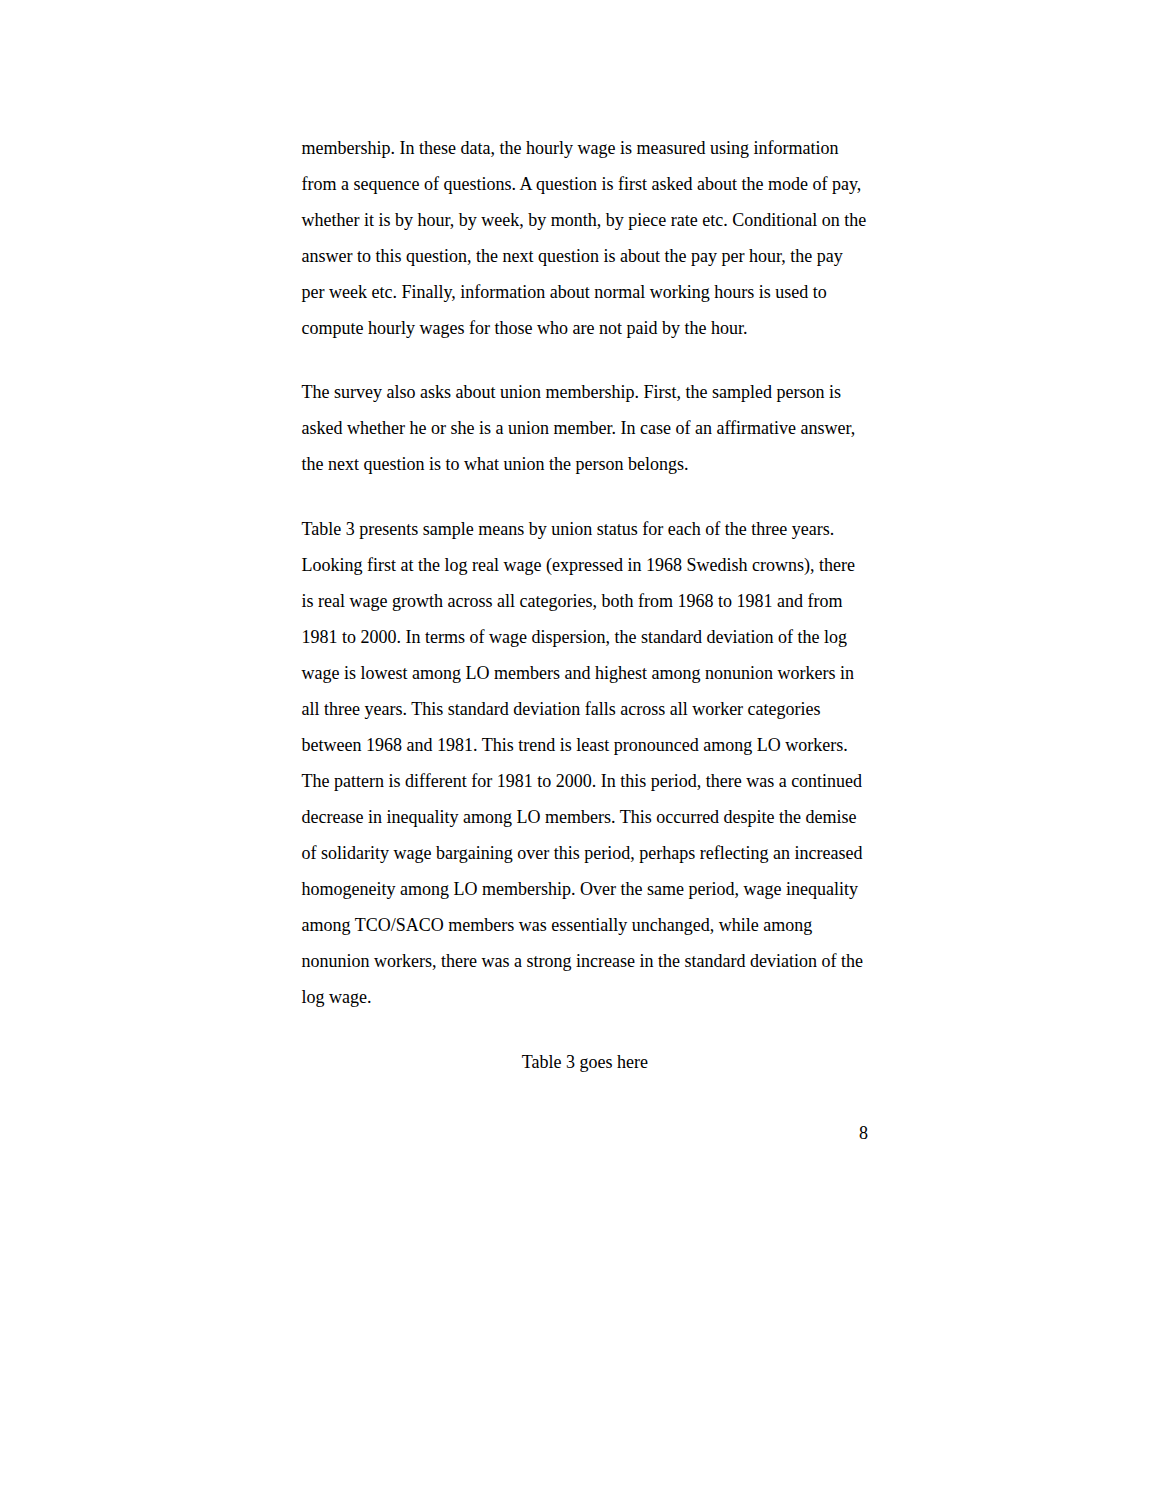membership. In these data, the hourly wage is measured using information from a sequence of questions. A question is first asked about the mode of pay, whether it is by hour, by week, by month, by piece rate etc. Conditional on the answer to this question, the next question is about the pay per hour, the pay per week etc. Finally, information about normal working hours is used to compute hourly wages for those who are not paid by the hour.
The survey also asks about union membership. First, the sampled person is asked whether he or she is a union member. In case of an affirmative answer, the next question is to what union the person belongs.
Table 3 presents sample means by union status for each of the three years. Looking first at the log real wage (expressed in 1968 Swedish crowns), there is real wage growth across all categories, both from 1968 to 1981 and from 1981 to 2000. In terms of wage dispersion, the standard deviation of the log wage is lowest among LO members and highest among nonunion workers in all three years. This standard deviation falls across all worker categories between 1968 and 1981. This trend is least pronounced among LO workers. The pattern is different for 1981 to 2000. In this period, there was a continued decrease in inequality among LO members. This occurred despite the demise of solidarity wage bargaining over this period, perhaps reflecting an increased homogeneity among LO membership. Over the same period, wage inequality among TCO/SACO members was essentially unchanged, while among nonunion workers, there was a strong increase in the standard deviation of the log wage.
Table 3 goes here
8